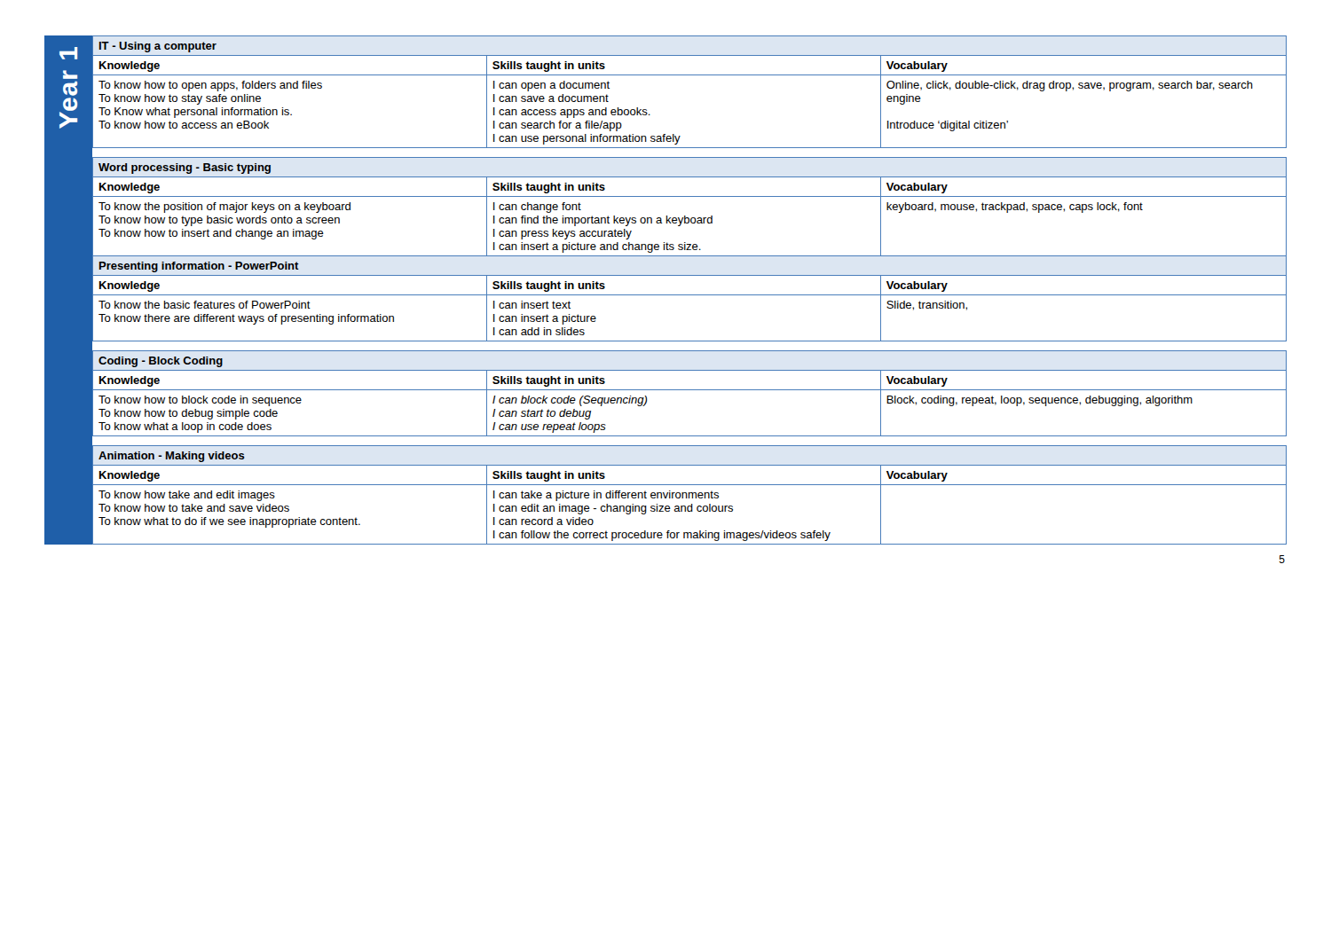Year 1
| IT - Using a computer |
| Knowledge | Skills taught in units | Vocabulary |
| To know how to open apps, folders and files To know how to stay safe online To Know what personal information is. To know how to access an eBook | I can open a document I can save a document I can access apps and ebooks. I can search for a file/app I can use personal information safely | Online, click, double-click, drag drop, save, program, search bar, search engine Introduce ‘digital citizen’ |
| Word processing - Basic typing |
| Knowledge | Skills taught in units | Vocabulary |
| To know the position of major keys on a keyboard To know how to type basic words onto a screen To know how to insert and change an image | I can change font I can find the important keys on a keyboard I can press keys accurately I can insert a picture and change its size. | keyboard, mouse, trackpad, space, caps lock, font |
| Presenting information - PowerPoint |
| Knowledge | Skills taught in units | Vocabulary |
| To know the basic features of PowerPoint To know there are different ways of presenting information | I can insert text I can insert a picture I can add in slides | Slide, transition, |
| Coding - Block Coding |
| Knowledge | Skills taught in units | Vocabulary |
| To know how to block code in sequence To know how to debug simple code To know what a loop in code does | I can block code (Sequencing) I can start to debug I can use repeat loops | Block, coding, repeat, loop, sequence, debugging, algorithm |
| Animation - Making videos |
| Knowledge | Skills taught in units | Vocabulary |
| To know how take and edit images To know how to take and save videos To know what to do if we see inappropriate content. | I can take a picture in different environments I can edit an image - changing size and colours I can record a video I can follow the correct procedure for making images/videos safely | |
5